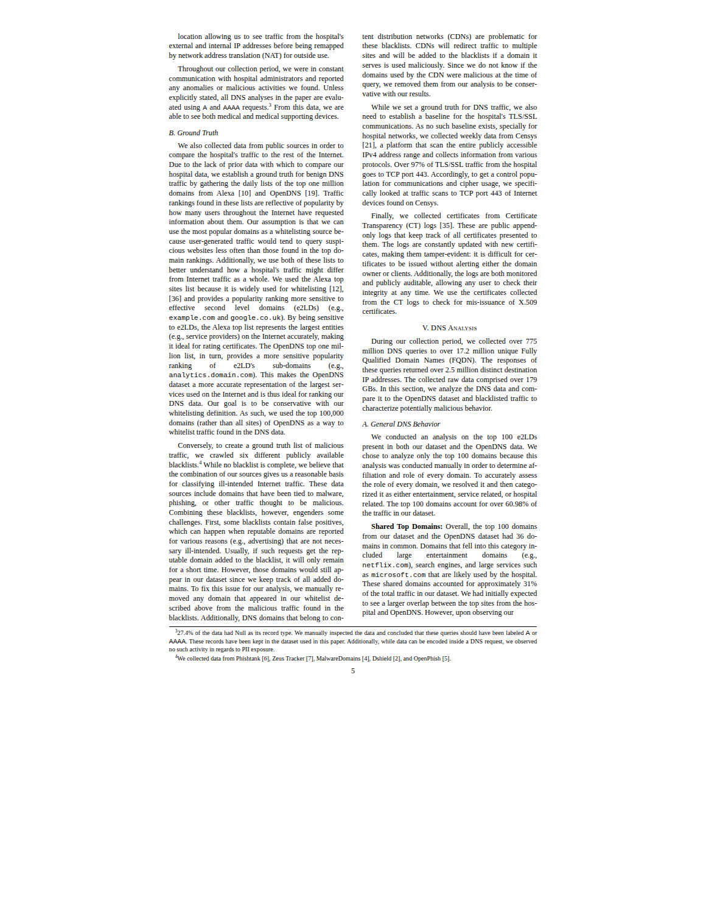location allowing us to see traffic from the hospital's external and internal IP addresses before being remapped by network address translation (NAT) for outside use.
Throughout our collection period, we were in constant communication with hospital administrators and reported any anomalies or malicious activities we found. Unless explicitly stated, all DNS analyses in the paper are evaluated using A and AAAA requests.3 From this data, we are able to see both medical and medical supporting devices.
B. Ground Truth
We also collected data from public sources in order to compare the hospital's traffic to the rest of the Internet. Due to the lack of prior data with which to compare our hospital data, we establish a ground truth for benign DNS traffic by gathering the daily lists of the top one million domains from Alexa [10] and OpenDNS [19]. Traffic rankings found in these lists are reflective of popularity by how many users throughout the Internet have requested information about them. Our assumption is that we can use the most popular domains as a whitelisting source because user-generated traffic would tend to query suspicious websites less often than those found in the top domain rankings. Additionally, we use both of these lists to better understand how a hospital's traffic might differ from Internet traffic as a whole. We used the Alexa top sites list because it is widely used for whitelisting [12], [36] and provides a popularity ranking more sensitive to effective second level domains (e2LDs) (e.g., example.com and google.co.uk). By being sensitive to e2LDs, the Alexa top list represents the largest entities (e.g., service providers) on the Internet accurately, making it ideal for rating certificates. The OpenDNS top one million list, in turn, provides a more sensitive popularity ranking of e2LD's sub-domains (e.g., analytics.domain.com). This makes the OpenDNS dataset a more accurate representation of the largest services used on the Internet and is thus ideal for ranking our DNS data. Our goal is to be conservative with our whitelisting definition. As such, we used the top 100,000 domains (rather than all sites) of OpenDNS as a way to whitelist traffic found in the DNS data.
Conversely, to create a ground truth list of malicious traffic, we crawled six different publicly available blacklists.4 While no blacklist is complete, we believe that the combination of our sources gives us a reasonable basis for classifying ill-intended Internet traffic. These data sources include domains that have been tied to malware, phishing, or other traffic thought to be malicious. Combining these blacklists, however, engenders some challenges. First, some blacklists contain false positives, which can happen when reputable domains are reported for various reasons (e.g., advertising) that are not necessary ill-intended. Usually, if such requests get the reputable domain added to the blacklist, it will only remain for a short time. However, those domains would still appear in our dataset since we keep track of all added domains. To fix this issue for our analysis, we manually removed any domain that appeared in our whitelist described above from the malicious traffic found in the blacklists. Additionally, DNS domains that belong to content distribution networks (CDNs) are problematic for these blacklists. CDNs will redirect traffic to multiple sites and will be added to the blacklists if a domain it serves is used maliciously. Since we do not know if the domains used by the CDN were malicious at the time of query, we removed them from our analysis to be conservative with our results.
While we set a ground truth for DNS traffic, we also need to establish a baseline for the hospital's TLS/SSL communications. As no such baseline exists, specially for hospital networks, we collected weekly data from Censys [21], a platform that scan the entire publicly accessible IPv4 address range and collects information from various protocols. Over 97% of TLS/SSL traffic from the hospital goes to TCP port 443. Accordingly, to get a control population for communications and cipher usage, we specifically looked at traffic scans to TCP port 443 of Internet devices found on Censys.
Finally, we collected certificates from Certificate Transparency (CT) logs [35]. These are public append-only logs that keep track of all certificates presented to them. The logs are constantly updated with new certificates, making them tamper-evident: it is difficult for certificates to be issued without alerting either the domain owner or clients. Additionally, the logs are both monitored and publicly auditable, allowing any user to check their integrity at any time. We use the certificates collected from the CT logs to check for mis-issuance of X.509 certificates.
V. DNS Analysis
During our collection period, we collected over 775 million DNS queries to over 17.2 million unique Fully Qualified Domain Names (FQDN). The responses of these queries returned over 2.5 million distinct destination IP addresses. The collected raw data comprised over 179 GBs. In this section, we analyze the DNS data and compare it to the OpenDNS dataset and blacklisted traffic to characterize potentially malicious behavior.
A. General DNS Behavior
We conducted an analysis on the top 100 e2LDs present in both our dataset and the OpenDNS data. We chose to analyze only the top 100 domains because this analysis was conducted manually in order to determine affiliation and role of every domain. To accurately assess the role of every domain, we resolved it and then categorized it as either entertainment, service related, or hospital related. The top 100 domains account for over 60.98% of the traffic in our dataset.
Shared Top Domains: Overall, the top 100 domains from our dataset and the OpenDNS dataset had 36 domains in common. Domains that fell into this category included large entertainment domains (e.g., netflix.com), search engines, and large services such as microsoft.com that are likely used by the hospital. These shared domains accounted for approximately 31% of the total traffic in our dataset. We had initially expected to see a larger overlap between the top sites from the hospital and OpenDNS. However, upon observing our
327.4% of the data had Null as its record type. We manually inspected the data and concluded that these queries should have been labeled A or AAAA. These records have been kept in the dataset used in this paper. Additionally, while data can be encoded inside a DNS request, we observed no such activity in regards to PII exposure.
4We collected data from Phishtank [6], Zeus Tracker [7], MalwareDomains [4], Dshield [2], and OpenPhish [5].
5